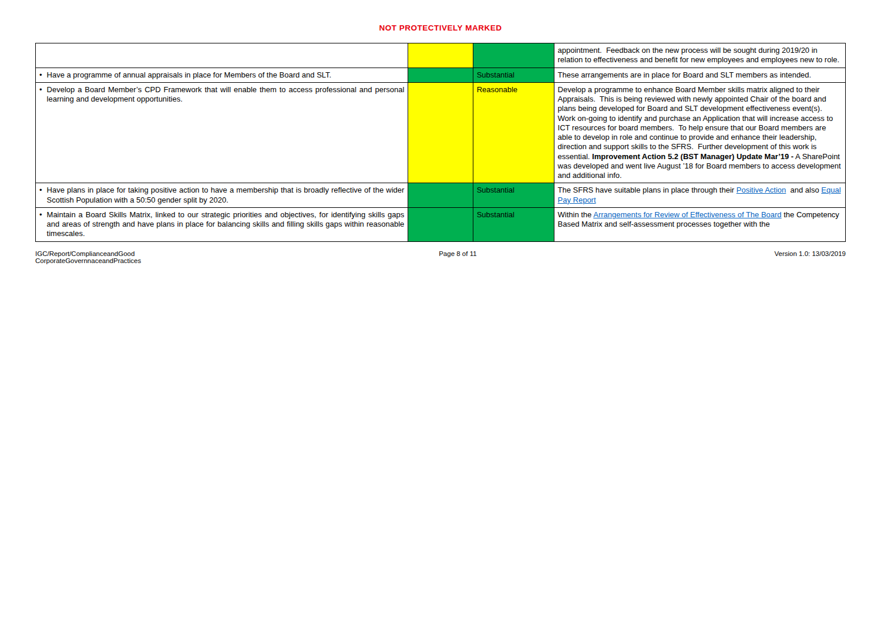NOT PROTECTIVELY MARKED
| | | | appointment. Feedback on the new process will be sought during 2019/20 in relation to effectiveness and benefit for new employees and employees new to role. |
| • Have a programme of annual appraisals in place for Members of the Board and SLT. | | Substantial | These arrangements are in place for Board and SLT members as intended. |
| • Develop a Board Member’s CPD Framework that will enable them to access professional and personal learning and development opportunities. | | Reasonable | Develop a programme to enhance Board Member skills matrix aligned to their Appraisals. This is being reviewed with newly appointed Chair of the board and plans being developed for Board and SLT development effectiveness event(s). Work on-going to identify and purchase an Application that will increase access to ICT resources for board members. To help ensure that our Board members are able to develop in role and continue to provide and enhance their leadership, direction and support skills to the SFRS. Further development of this work is essential. Improvement Action 5.2 (BST Manager) Update Mar’19 - A SharePoint was developed and went live August ’18 for Board members to access development and additional info. |
| • Have plans in place for taking positive action to have a membership that is broadly reflective of the wider Scottish Population with a 50:50 gender split by 2020. | | Substantial | The SFRS have suitable plans in place through their Positive Action and also Equal Pay Report |
| • Maintain a Board Skills Matrix, linked to our strategic priorities and objectives, for identifying skills gaps and areas of strength and have plans in place for balancing skills and filling skills gaps within reasonable timescales. | | Substantial | Within the Arrangements for Review of Effectiveness of The Board the Competency Based Matrix and self-assessment processes together with the |
IGC/Report/ComplianceandGood CorporateGovernnaceandPractices
Page 8 of 11
Version 1.0: 13/03/2019